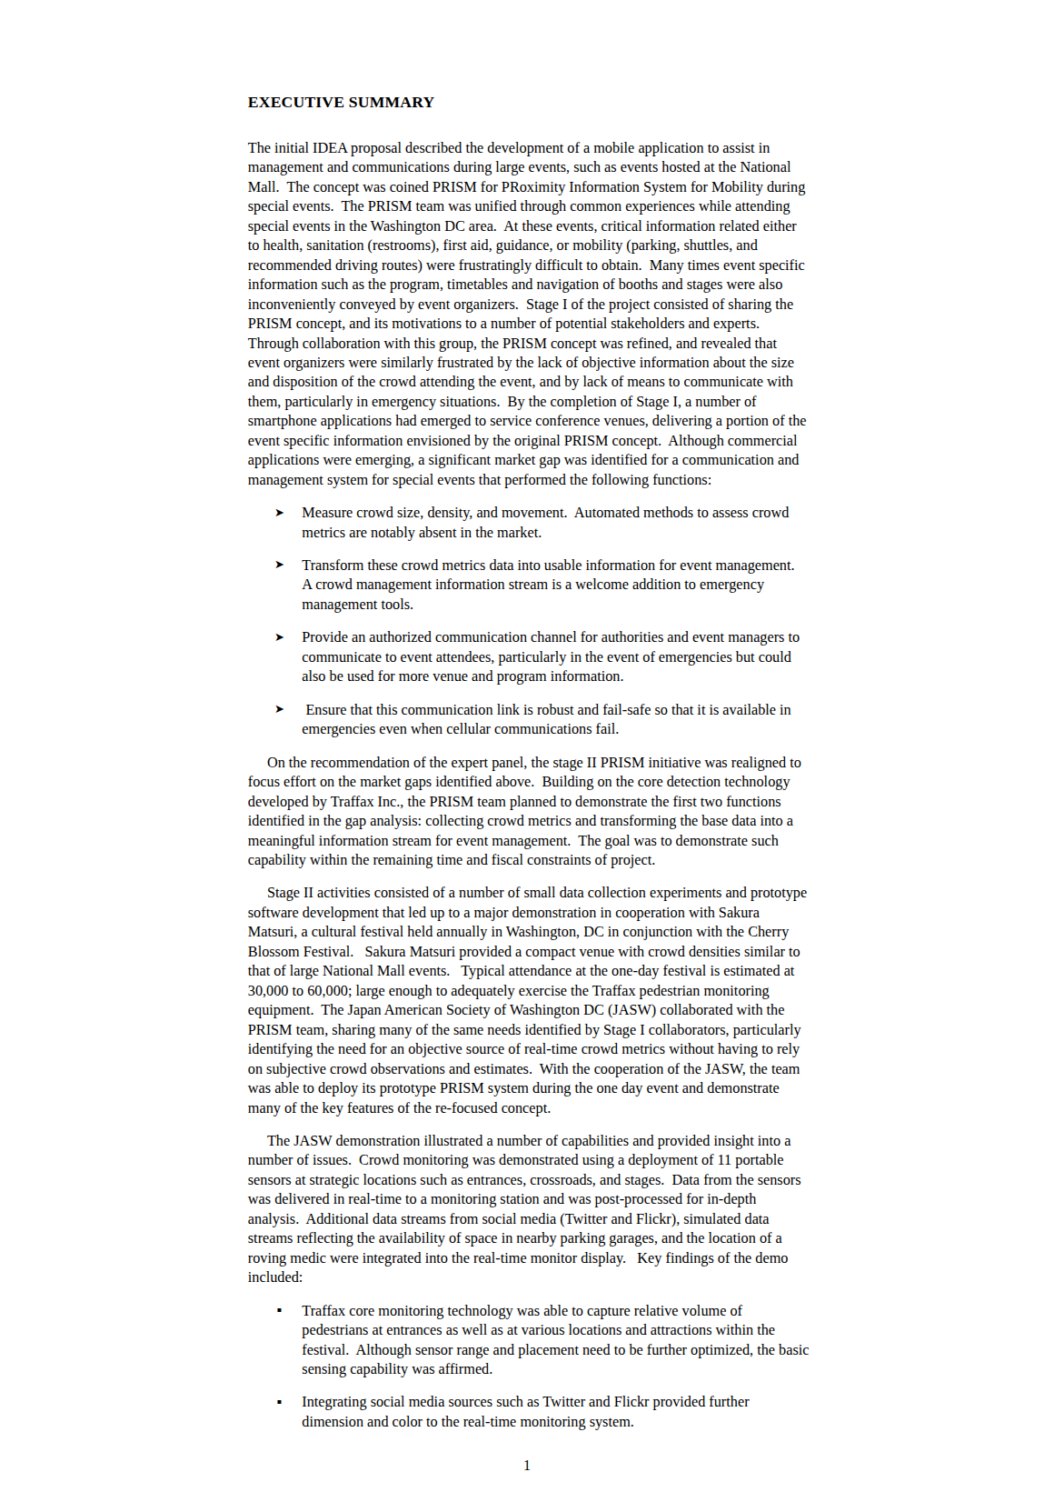EXECUTIVE SUMMARY
The initial IDEA proposal described the development of a mobile application to assist in management and communications during large events, such as events hosted at the National Mall. The concept was coined PRISM for PRoximity Information System for Mobility during special events. The PRISM team was unified through common experiences while attending special events in the Washington DC area. At these events, critical information related either to health, sanitation (restrooms), first aid, guidance, or mobility (parking, shuttles, and recommended driving routes) were frustratingly difficult to obtain. Many times event specific information such as the program, timetables and navigation of booths and stages were also inconveniently conveyed by event organizers. Stage I of the project consisted of sharing the PRISM concept, and its motivations to a number of potential stakeholders and experts. Through collaboration with this group, the PRISM concept was refined, and revealed that event organizers were similarly frustrated by the lack of objective information about the size and disposition of the crowd attending the event, and by lack of means to communicate with them, particularly in emergency situations. By the completion of Stage I, a number of smartphone applications had emerged to service conference venues, delivering a portion of the event specific information envisioned by the original PRISM concept. Although commercial applications were emerging, a significant market gap was identified for a communication and management system for special events that performed the following functions:
Measure crowd size, density, and movement. Automated methods to assess crowd metrics are notably absent in the market.
Transform these crowd metrics data into usable information for event management. A crowd management information stream is a welcome addition to emergency management tools.
Provide an authorized communication channel for authorities and event managers to communicate to event attendees, particularly in the event of emergencies but could also be used for more venue and program information.
Ensure that this communication link is robust and fail-safe so that it is available in emergencies even when cellular communications fail.
On the recommendation of the expert panel, the stage II PRISM initiative was realigned to focus effort on the market gaps identified above. Building on the core detection technology developed by Traffax Inc., the PRISM team planned to demonstrate the first two functions identified in the gap analysis: collecting crowd metrics and transforming the base data into a meaningful information stream for event management. The goal was to demonstrate such capability within the remaining time and fiscal constraints of project.
Stage II activities consisted of a number of small data collection experiments and prototype software development that led up to a major demonstration in cooperation with Sakura Matsuri, a cultural festival held annually in Washington, DC in conjunction with the Cherry Blossom Festival. Sakura Matsuri provided a compact venue with crowd densities similar to that of large National Mall events. Typical attendance at the one-day festival is estimated at 30,000 to 60,000; large enough to adequately exercise the Traffax pedestrian monitoring equipment. The Japan American Society of Washington DC (JASW) collaborated with the PRISM team, sharing many of the same needs identified by Stage I collaborators, particularly identifying the need for an objective source of real-time crowd metrics without having to rely on subjective crowd observations and estimates. With the cooperation of the JASW, the team was able to deploy its prototype PRISM system during the one day event and demonstrate many of the key features of the re-focused concept.
The JASW demonstration illustrated a number of capabilities and provided insight into a number of issues. Crowd monitoring was demonstrated using a deployment of 11 portable sensors at strategic locations such as entrances, crossroads, and stages. Data from the sensors was delivered in real-time to a monitoring station and was post-processed for in-depth analysis. Additional data streams from social media (Twitter and Flickr), simulated data streams reflecting the availability of space in nearby parking garages, and the location of a roving medic were integrated into the real-time monitor display. Key findings of the demo included:
Traffax core monitoring technology was able to capture relative volume of pedestrians at entrances as well as at various locations and attractions within the festival. Although sensor range and placement need to be further optimized, the basic sensing capability was affirmed.
Integrating social media sources such as Twitter and Flickr provided further dimension and color to the real-time monitoring system.
1